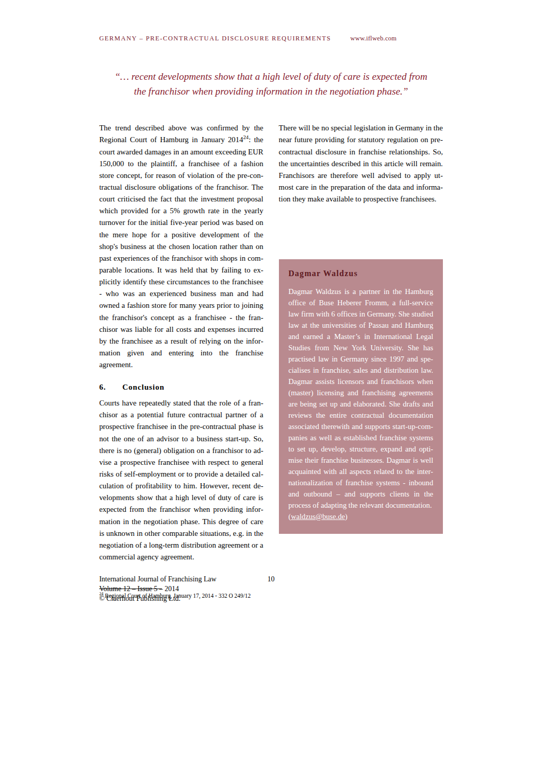GERMANY – PRE-CONTRACTUAL DISCLOSURE REQUIREMENTSwww.iflweb.com
“… recent developments show that a high level of duty of care is expected from the franchisor when providing information in the negotiation phase.”
The trend described above was confirmed by the Regional Court of Hamburg in January 201424: the court awarded damages in an amount exceeding EUR 150,000 to the plaintiff, a franchisee of a fashion store concept, for reason of violation of the pre-contractual disclosure obligations of the franchisor. The court criticised the fact that the investment proposal which provided for a 5% growth rate in the yearly turnover for the initial five-year period was based on the mere hope for a positive development of the shop's business at the chosen location rather than on past experiences of the franchisor with shops in comparable locations. It was held that by failing to explicitly identify these circumstances to the franchisee - who was an experienced business man and had owned a fashion store for many years prior to joining the franchisor's concept as a franchisee - the franchisor was liable for all costs and expenses incurred by the franchisee as a result of relying on the information given and entering into the franchise agreement.
6. Conclusion
Courts have repeatedly stated that the role of a franchisor as a potential future contractual partner of a prospective franchisee in the pre-contractual phase is not the one of an advisor to a business start-up. So, there is no (general) obligation on a franchisor to advise a prospective franchisee with respect to general risks of self-employment or to provide a detailed calculation of profitability to him. However, recent developments show that a high level of duty of care is expected from the franchisor when providing information in the negotiation phase. This degree of care is unknown in other comparable situations, e.g. in the negotiation of a long-term distribution agreement or a commercial agency agreement.
There will be no special legislation in Germany in the near future providing for statutory regulation on pre-contractual disclosure in franchise relationships. So, the uncertainties described in this article will remain. Franchisors are therefore well advised to apply utmost care in the preparation of the data and information they make available to prospective franchisees.
Dagmar Waldzus
Dagmar Waldzus is a partner in the Hamburg office of Buse Heberer Fromm, a full-service law firm with 6 offices in Germany. She studied law at the universities of Passau and Hamburg and earned a Master’s in International Legal Studies from New York University. She has practised law in Germany since 1997 and specialises in franchise, sales and distribution law. Dagmar assists licensors and franchisors when (master) licensing and franchising agreements are being set up and elaborated. She drafts and reviews the entire contractual documentation associated therewith and supports start-up-companies as well as established franchise systems to set up, develop, structure, expand and optimise their franchise businesses. Dagmar is well acquainted with all aspects related to the internationalization of franchise systems - inbound and outbound – and supports clients in the process of adapting the relevant documentation.
(waldzus@buse.de)
24 Regional Court of Hamburg, January 17, 2014 - 332 O 249/12
International Journal of Franchising Law
Volume 12 – Issue 5 – 2014
© Claerhout Publishing Ltd. 10